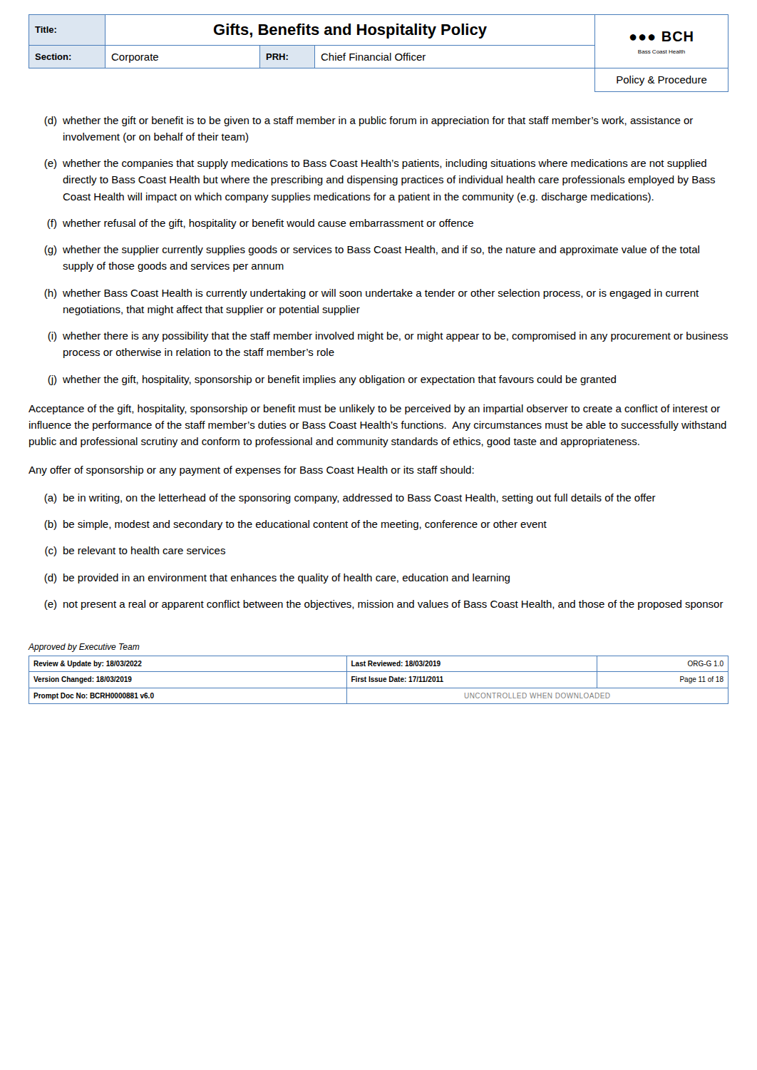| Title: | Gifts, Benefits and Hospitality Policy | ●●● BCH Bass Coast Health |
| Section: | Corporate | PRH: | Chief Financial Officer |
| | Policy & Procedure |
(d) whether the gift or benefit is to be given to a staff member in a public forum in appreciation for that staff member’s work, assistance or involvement (or on behalf of their team)
(e) whether the companies that supply medications to Bass Coast Health’s patients, including situations where medications are not supplied directly to Bass Coast Health but where the prescribing and dispensing practices of individual health care professionals employed by Bass Coast Health will impact on which company supplies medications for a patient in the community (e.g. discharge medications).
(f) whether refusal of the gift, hospitality or benefit would cause embarrassment or offence
(g) whether the supplier currently supplies goods or services to Bass Coast Health, and if so, the nature and approximate value of the total supply of those goods and services per annum
(h) whether Bass Coast Health is currently undertaking or will soon undertake a tender or other selection process, or is engaged in current negotiations, that might affect that supplier or potential supplier
(i) whether there is any possibility that the staff member involved might be, or might appear to be, compromised in any procurement or business process or otherwise in relation to the staff member’s role
(j) whether the gift, hospitality, sponsorship or benefit implies any obligation or expectation that favours could be granted
Acceptance of the gift, hospitality, sponsorship or benefit must be unlikely to be perceived by an impartial observer to create a conflict of interest or influence the performance of the staff member’s duties or Bass Coast Health’s functions. Any circumstances must be able to successfully withstand public and professional scrutiny and conform to professional and community standards of ethics, good taste and appropriateness.
Any offer of sponsorship or any payment of expenses for Bass Coast Health or its staff should:
(a) be in writing, on the letterhead of the sponsoring company, addressed to Bass Coast Health, setting out full details of the offer
(b) be simple, modest and secondary to the educational content of the meeting, conference or other event
(c) be relevant to health care services
(d) be provided in an environment that enhances the quality of health care, education and learning
(e) not present a real or apparent conflict between the objectives, mission and values of Bass Coast Health, and those of the proposed sponsor
Approved by Executive Team
| Review & Update by: 18/03/2022 | Last Reviewed: 18/03/2019 | ORG-G 1.0 |
| Version Changed: 18/03/2019 | First Issue Date: 17/11/2011 | Page 11 of 18 |
| Prompt Doc No: BCRH0000881 v6.0 | UNCONTROLLED WHEN DOWNLOADED |